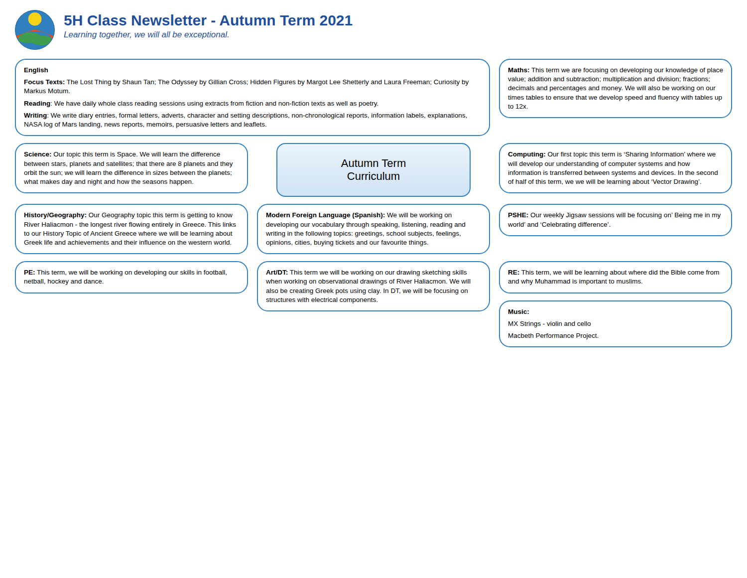5H Class Newsletter - Autumn Term 2021
Learning together, we will all be exceptional.
English
Focus Texts: The Lost Thing by Shaun Tan; The Odyssey by Gillian Cross; Hidden Figures by Margot Lee Shetterly and Laura Freeman; Curiosity by Markus Motum.
Reading: We have daily whole class reading sessions using extracts from fiction and non-fiction texts as well as poetry.
Writing: We write diary entries, formal letters, adverts, character and setting descriptions, non-chronological reports, information labels, explanations, NASA log of Mars landing, news reports, memoirs, persuasive letters and leaflets.
Maths: This term we are focusing on developing our knowledge of place value; addition and subtraction; multiplication and division; fractions; decimals and percentages and money. We will also be working on our times tables to ensure that we develop speed and fluency with tables up to 12x.
Science: Our topic this term is Space. We will learn the difference between stars, planets and satellites; that there are 8 planets and they orbit the sun; we will learn the difference in sizes between the planets; what makes day and night and how the seasons happen.
Autumn Term
Curriculum
Computing: Our first topic this term is ‘Sharing Information’ where we will develop our understanding of computer systems and how information is transferred between systems and devices. In the second of half of this term, we we will be learning about ‘Vector Drawing’.
History/Geography: Our Geography topic this term is getting to know River Haliacmon - the longest river flowing entirely in Greece. This links to our History Topic of Ancient Greece where we will be learning about Greek life and achievements and their influence on the western world.
Modern Foreign Language (Spanish): We will be working on developing our vocabulary through speaking, listening, reading and writing in the following topics: greetings, school subjects, feelings, opinions, cities, buying tickets and our favourite things.
PSHE: Our weekly Jigsaw sessions will be focusing on’ Being me in my world’ and ‘Celebrating difference’.
PE: This term, we will be working on developing our skills in football, netball, hockey and dance.
Art/DT: This term we will be working on our drawing sketching skills when working on observational drawings of River Haliacmon. We will also be creating Greek pots using clay. In DT, we will be focusing on structures with electrical components.
RE: This term, we will be learning about where did the Bible come from and why Muhammad is important to muslims.
Music:
MX Strings - violin and cello
Macbeth Performance Project.